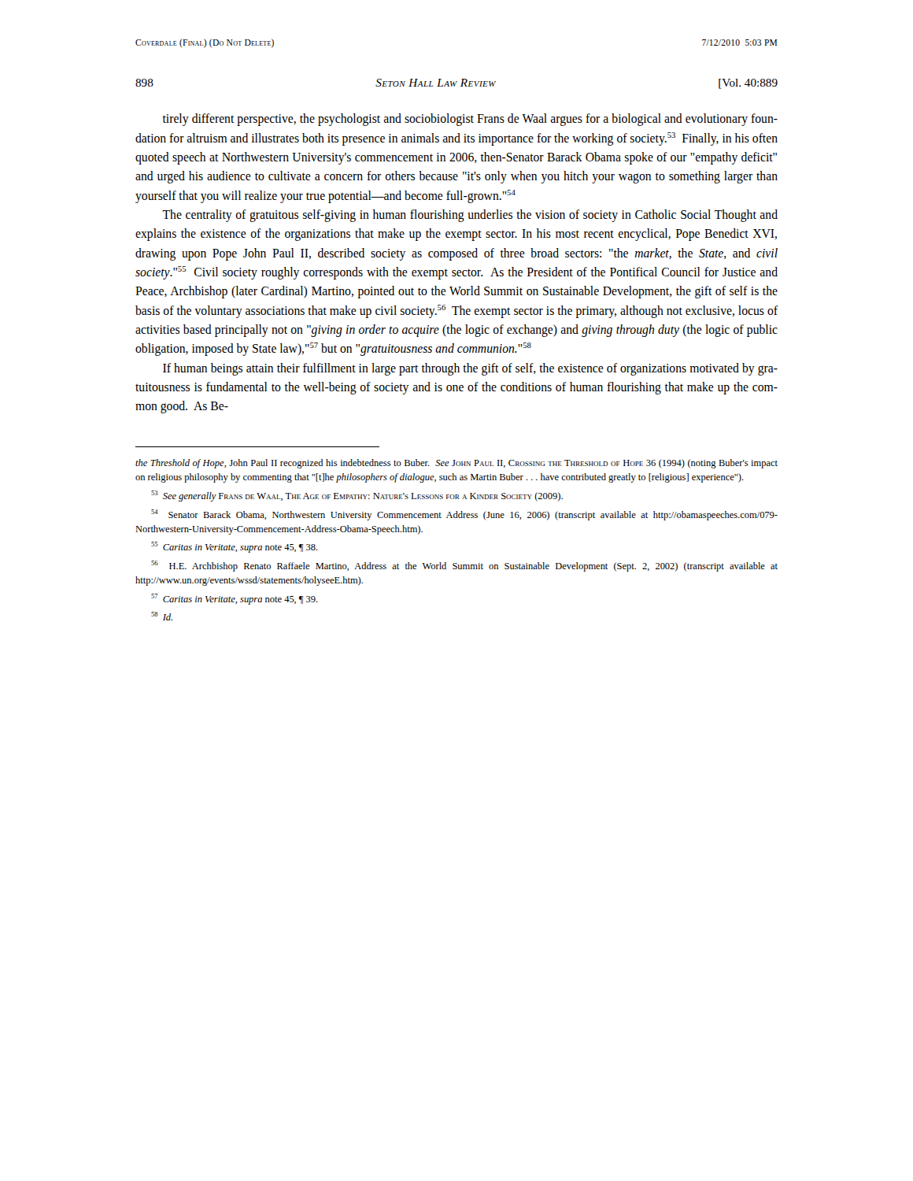Coverdale (Final) (Do Not Delete) 7/12/2010 5:03 PM
898 Seton Hall Law Review [Vol. 40:889
tirely different perspective, the psychologist and sociobiologist Frans de Waal argues for a biological and evolutionary foundation for altruism and illustrates both its presence in animals and its importance for the working of society.53 Finally, in his often quoted speech at Northwestern University's commencement in 2006, then-Senator Barack Obama spoke of our "empathy deficit" and urged his audience to cultivate a concern for others because "it's only when you hitch your wagon to something larger than yourself that you will realize your true potential—and become full-grown."54
The centrality of gratuitous self-giving in human flourishing underlies the vision of society in Catholic Social Thought and explains the existence of the organizations that make up the exempt sector. In his most recent encyclical, Pope Benedict XVI, drawing upon Pope John Paul II, described society as composed of three broad sectors: "the market, the State, and civil society."55 Civil society roughly corresponds with the exempt sector. As the President of the Pontifical Council for Justice and Peace, Archbishop (later Cardinal) Martino, pointed out to the World Summit on Sustainable Development, the gift of self is the basis of the voluntary associations that make up civil society.56 The exempt sector is the primary, although not exclusive, locus of activities based principally not on "giving in order to acquire (the logic of exchange) and giving through duty (the logic of public obligation, imposed by State law),"57 but on "gratuitousness and communion."58
If human beings attain their fulfillment in large part through the gift of self, the existence of organizations motivated by gratuitousness is fundamental to the well-being of society and is one of the conditions of human flourishing that make up the common good. As Be-
the Threshold of Hope, John Paul II recognized his indebtedness to Buber. See John Paul II, Crossing the Threshold of Hope 36 (1994) (noting Buber's impact on religious philosophy by commenting that "[t]he philosophers of dialogue, such as Martin Buber . . . have contributed greatly to [religious] experience").
53 See generally Frans de Waal, The Age of Empathy: Nature's Lessons for a Kinder Society (2009).
54 Senator Barack Obama, Northwestern University Commencement Address (June 16, 2006) (transcript available at http://obamaspeeches.com/079-Northwestern-University-Commencement-Address-Obama-Speech.htm).
55 Caritas in Veritate, supra note 45, ¶ 38.
56 H.E. Archbishop Renato Raffaele Martino, Address at the World Summit on Sustainable Development (Sept. 2, 2002) (transcript available at http://www.un.org/events/wssd/statements/holyseeE.htm).
57 Caritas in Veritate, supra note 45, ¶ 39.
58 Id.